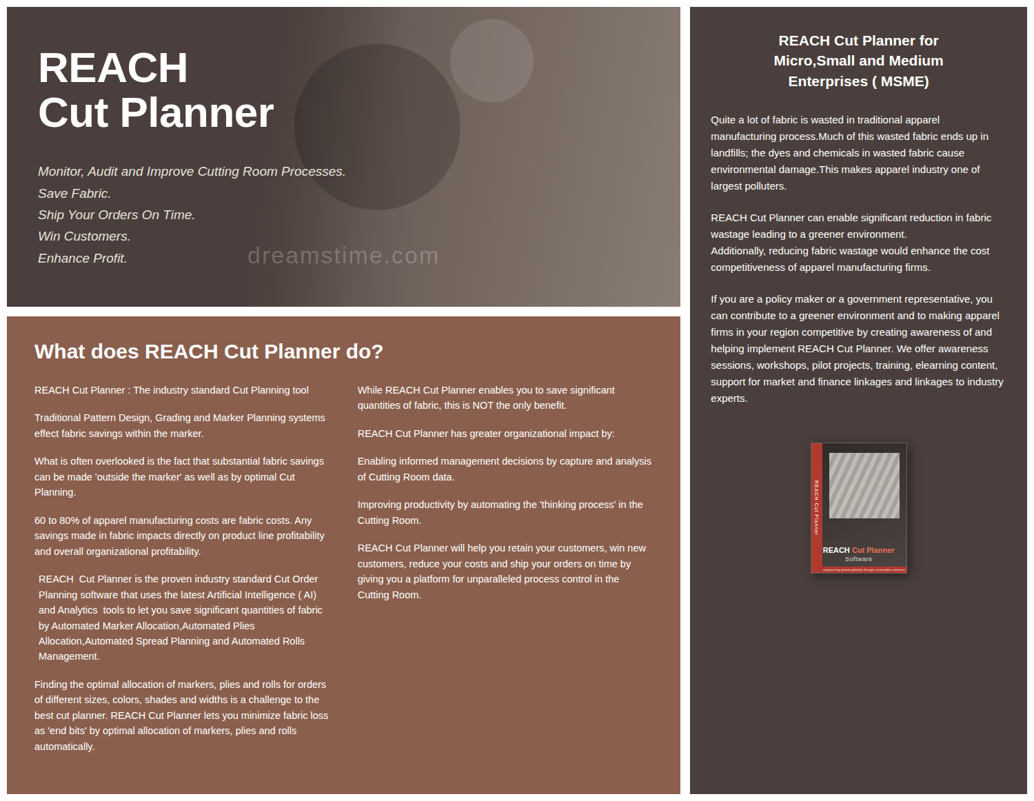dreamstime.com
REACH
Cut Planner
Monitor, Audit and Improve Cutting Room Processes.
Save Fabric.
Ship Your Orders On Time.
Win Customers.
Enhance Profit.
What does REACH Cut Planner do?
REACH Cut Planner : The industry standard Cut Planning tool
Traditional Pattern Design, Grading and Marker Planning systems effect fabric savings within the marker.
What is often overlooked is the fact that substantial fabric savings can be made 'outside the marker' as well as by optimal Cut Planning.
60 to 80% of apparel manufacturing costs are fabric costs. Any savings made in fabric impacts directly on product line profitability and overall organizational profitability.
REACH Cut Planner is the proven industry standard Cut Order Planning software that uses the latest Artificial Intelligence ( AI) and Analytics tools to let you save significant quantities of fabric by Automated Marker Allocation,Automated Plies Allocation,Automated Spread Planning and Automated Rolls Management.
Finding the optimal allocation of markers, plies and rolls for orders of different sizes, colors, shades and widths is a challenge to the best cut planner. REACH Cut Planner lets you minimize fabric loss as 'end bits' by optimal allocation of markers, plies and rolls automatically.
While REACH Cut Planner enables you to save significant quantities of fabric, this is NOT the only benefit.
REACH Cut Planner has greater organizational impact by:
Enabling informed management decisions by capture and analysis of Cutting Room data.
Improving productivity by automating the 'thinking process' in the Cutting Room.
REACH Cut Planner will help you retain your customers, win new customers, reduce your costs and ship your orders on time by giving you a platform for unparalleled process control in the Cutting Room.
REACH Cut Planner for
Micro,Small and Medium
Enterprises ( MSME)
Quite a lot of fabric is wasted in traditional apparel manufacturing process.Much of this wasted fabric ends up in landfills; the dyes and chemicals in wasted fabric cause environmental damage.This makes apparel industry one of largest polluters.
REACH Cut Planner can enable significant reduction in fabric wastage leading to a greener environment.
Additionally, reducing fabric wastage would enhance the cost competitiveness of apparel manufacturing firms.
If you are a policy maker or a government representative, you can contribute to a greener environment and to making apparel firms in your region competitive by creating awareness of and helping implement REACH Cut Planner. We offer awareness sessions, workshops, pilot projects, training, elearning content, support for market and finance linkages and linkages to industry experts.
REACH Cut Planner
REACH Cut Planner
Software
engineering growth globally through sustainable solutions